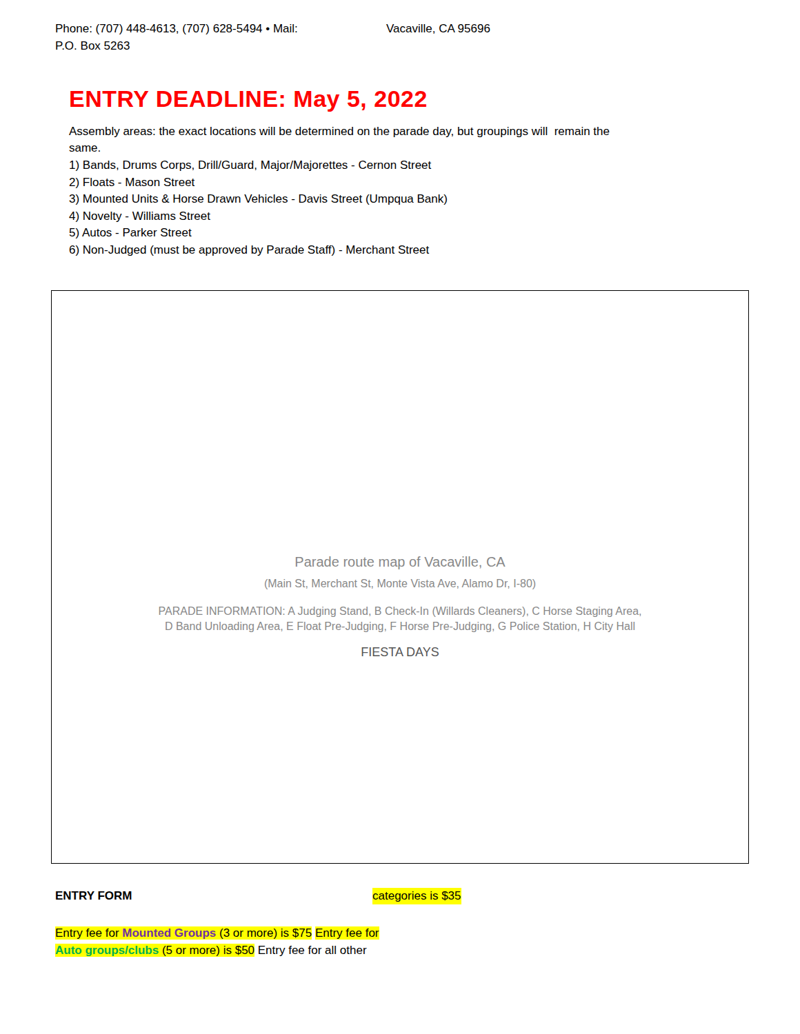Phone: (707) 448-4613, (707) 628-5494 • Mail: P.O. Box 5263
Vacaville, CA 95696
ENTRY DEADLINE: May 5, 2022
Assembly areas: the exact locations will be determined on the parade day, but groupings will remain the same.
1) Bands, Drums Corps, Drill/Guard, Major/Majorettes - Cernon Street
2) Floats - Mason Street
3) Mounted Units & Horse Drawn Vehicles - Davis Street (Umpqua Bank)
4) Novelty - Williams Street
5) Autos - Parker Street
6) Non-Judged (must be approved by Parade Staff) - Merchant Street
ENTRY FORM categories is $35
Entry fee for Mounted Groups (3 or more) is $75 Entry fee for Auto groups/clubs (5 or more) is $50 Entry fee for all other